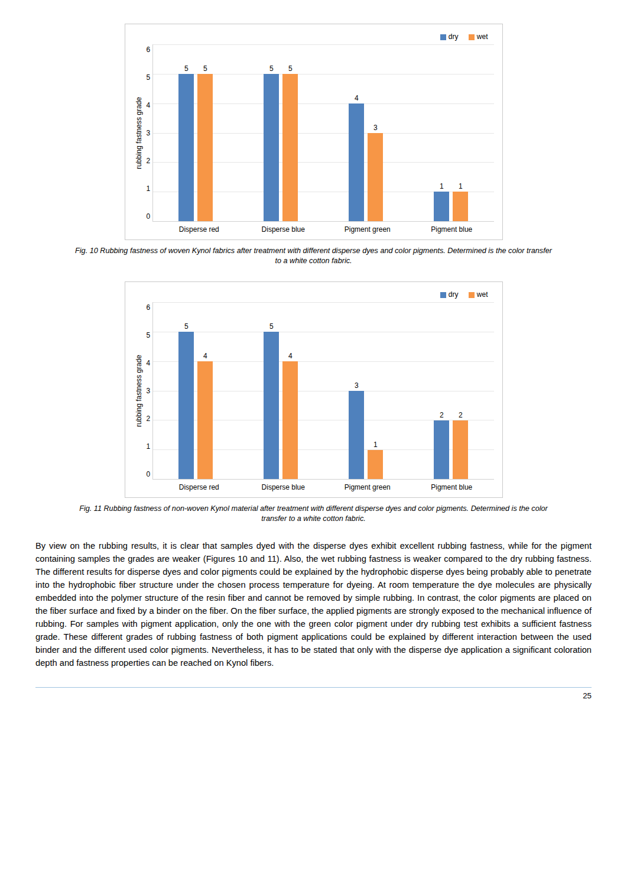dry wet
rubbing fastness grade
6
5
4
3
2
1
0
5
5
5
5
4
3
1
1
Disperse red
Disperse blue
Pigment green
Pigment blue
Fig. 10 Rubbing fastness of woven Kynol fabrics after treatment with different disperse dyes and color pigments. Determined is the color transfer to a white cotton fabric.
dry wet
rubbing fastness grade
6
5
4
3
2
1
0
5
4
5
4
3
1
2
2
Disperse red
Disperse blue
Pigment green
Pigment blue
Fig. 11 Rubbing fastness of non-woven Kynol material after treatment with different disperse dyes and color pigments. Determined is the color transfer to a white cotton fabric.
By view on the rubbing results, it is clear that samples dyed with the disperse dyes exhibit excellent rubbing fastness, while for the pigment containing samples the grades are weaker (Figures 10 and 11). Also, the wet rubbing fastness is weaker compared to the dry rubbing fastness. The different results for disperse dyes and color pigments could be explained by the hydrophobic disperse dyes being probably able to penetrate into the hydrophobic fiber structure under the chosen process temperature for dyeing. At room temperature the dye molecules are physically embedded into the polymer structure of the resin fiber and cannot be removed by simple rubbing. In contrast, the color pigments are placed on the fiber surface and fixed by a binder on the fiber. On the fiber surface, the applied pigments are strongly exposed to the mechanical influence of rubbing. For samples with pigment application, only the one with the green color pigment under dry rubbing test exhibits a sufficient fastness grade. These different grades of rubbing fastness of both pigment applications could be explained by different interaction between the used binder and the different used color pigments. Nevertheless, it has to be stated that only with the disperse dye application a significant coloration depth and fastness properties can be reached on Kynol fibers.
25